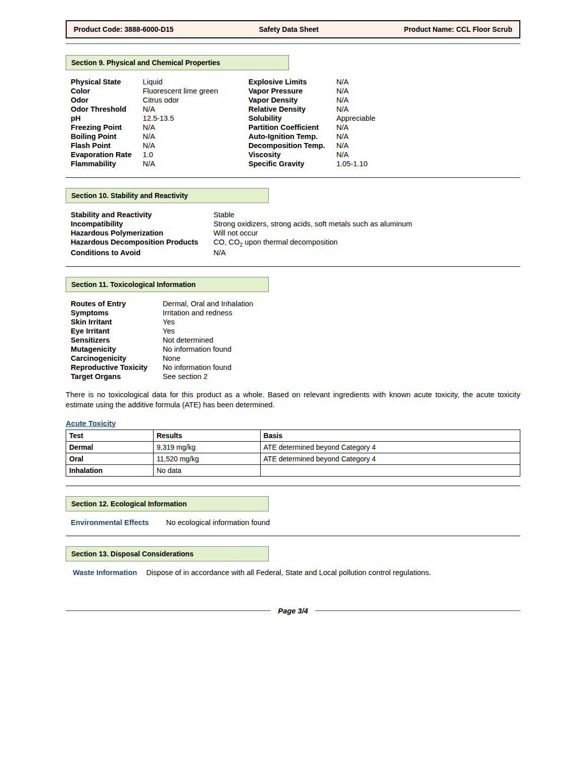Product Code: 3888-6000-D15 Safety Data Sheet Product Name: CCL Floor Scrub
Section 9. Physical and Chemical Properties
| Physical State | Liquid |
| Color | Fluorescent lime green |
| Odor | Citrus odor |
| Odor Threshold | N/A |
| pH | 12.5-13.5 |
| Freezing Point | N/A |
| Boiling Point | N/A |
| Flash Point | N/A |
| Evaporation Rate | 1.0 |
| Flammability | N/A |
| Explosive Limits | N/A |
| Vapor Pressure | N/A |
| Vapor Density | N/A |
| Relative Density | N/A |
| Solubility | Appreciable |
| Partition Coefficient | N/A |
| Auto-Ignition Temp. | N/A |
| Decomposition Temp. | N/A |
| Viscosity | N/A |
| Specific Gravity | 1.05-1.10 |
Section 10. Stability and Reactivity
| Stability and Reactivity | Stable |
| Incompatibility | Strong oxidizers, strong acids, soft metals such as aluminum |
| Hazardous Polymerization | Will not occur |
| Hazardous Decomposition Products | CO, CO 2 upon thermal decomposition |
| Conditions to Avoid | N/A |
Section 11. Toxicological Information
| Routes of Entry | Dermal, Oral and Inhalation |
| Symptoms | Irritation and redness |
| Skin Irritant | Yes |
| Eye Irritant | Yes |
| Sensitizers | Not determined |
| Mutagenicity | No information found |
| Carcinogenicity | None |
| Reproductive Toxicity | No information found |
| Target Organs | See section 2 |
There is no toxicological data for this product as a whole. Based on relevant ingredients with known acute toxicity, the acute toxicity estimate using the additive formula (ATE) has been determined.
Acute Toxicity
| Test | Results | Basis |
| --- | --- | --- |
| Dermal | 9,319 mg/kg | ATE determined beyond Category 4 |
| Oral | 11,520 mg/kg | ATE determined beyond Category 4 |
| Inhalation | No data | |
Section 12. Ecological Information
Environmental Effects No ecological information found
Section 13. Disposal Considerations
Waste Information Dispose of in accordance with all Federal, State and Local pollution control regulations.
Page 3/4